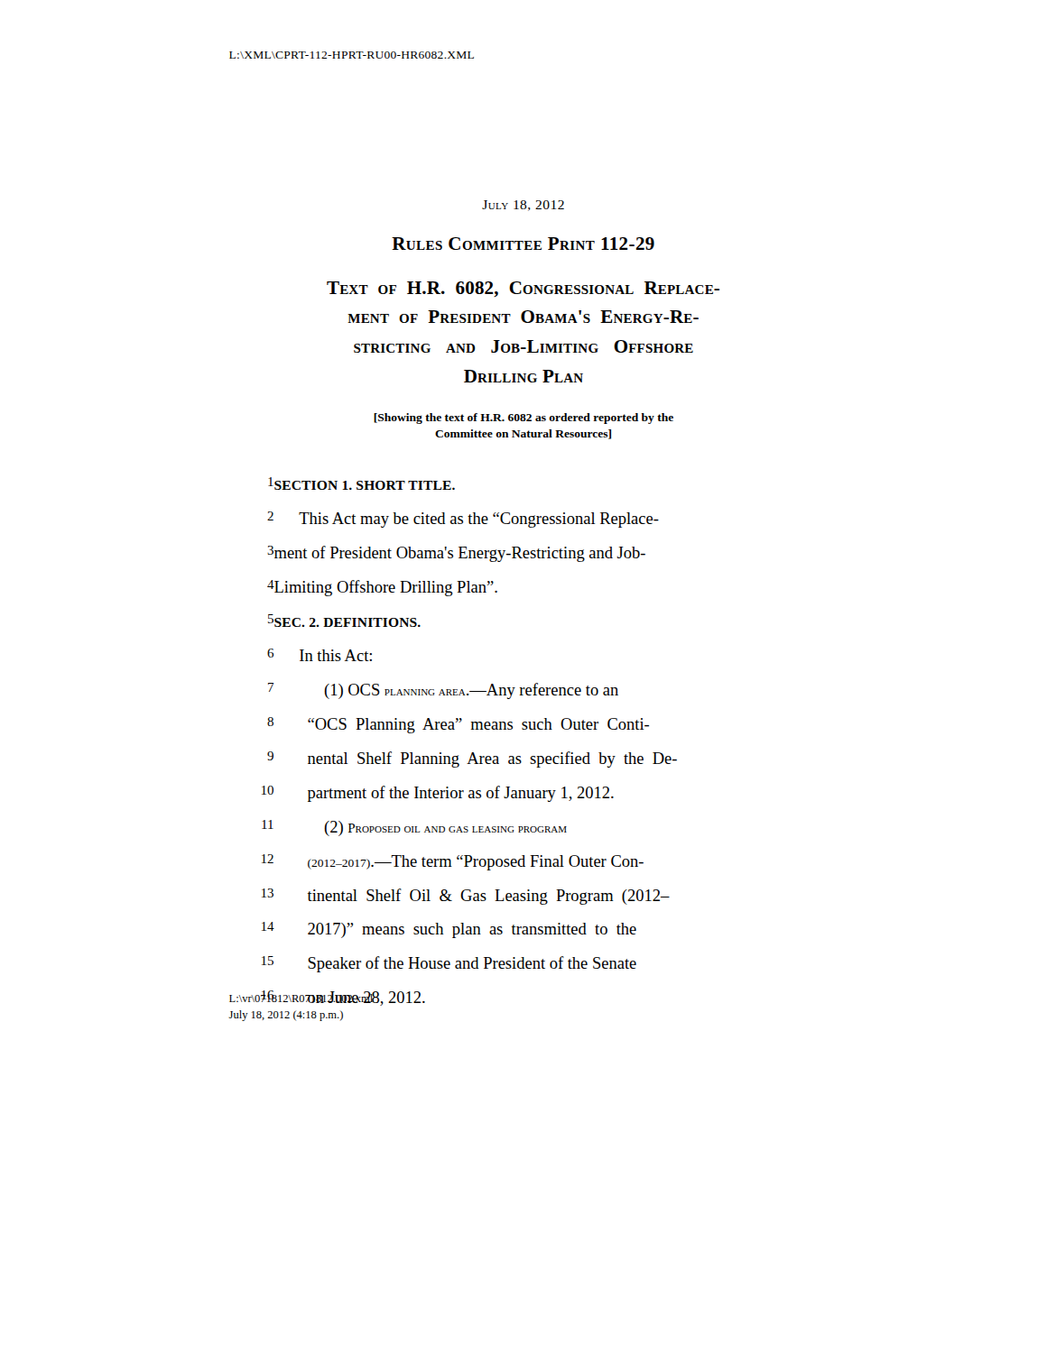L:\XML\CPRT-112-HPRT-RU00-HR6082.XML
July 18, 2012
Rules Committee Print 112-29
Text of H.R. 6082, Congressional Replace-
ment of President Obama's Energy-Re-
stricting and Job-Limiting Offshore
Drilling Plan
[Showing the text of H.R. 6082 as ordered reported by the
Committee on Natural Resources]
| 1 | SECTION 1. SHORT TITLE. |
| 2 | This Act may be cited as the “Congressional Replace- |
| 3 | ment of President Obama's Energy-Restricting and Job- |
| 4 | Limiting Offshore Drilling Plan”. |
| 5 | SEC. 2. DEFINITIONS. |
| 6 | In this Act: |
| 7 | (1) OCS planning area .—Any reference to an |
| 8 | “OCS Planning Area” means such Outer Conti- |
| 9 | nental Shelf Planning Area as specified by the De- |
| 10 | partment of the Interior as of January 1, 2012. |
| 11 | (2) Proposed oil and gas leasing program |
| 12 | (2012–2017) .—The term “Proposed Final Outer Con- |
| 13 | tinental Shelf Oil & Gas Leasing Program (2012– |
| 14 | 2017)” means such plan as transmitted to the |
| 15 | Speaker of the House and President of the Senate |
| 16 | on June 28, 2012. |
L:\vr\071812\R071812.002.xml
July 18, 2012 (4:18 p.m.)